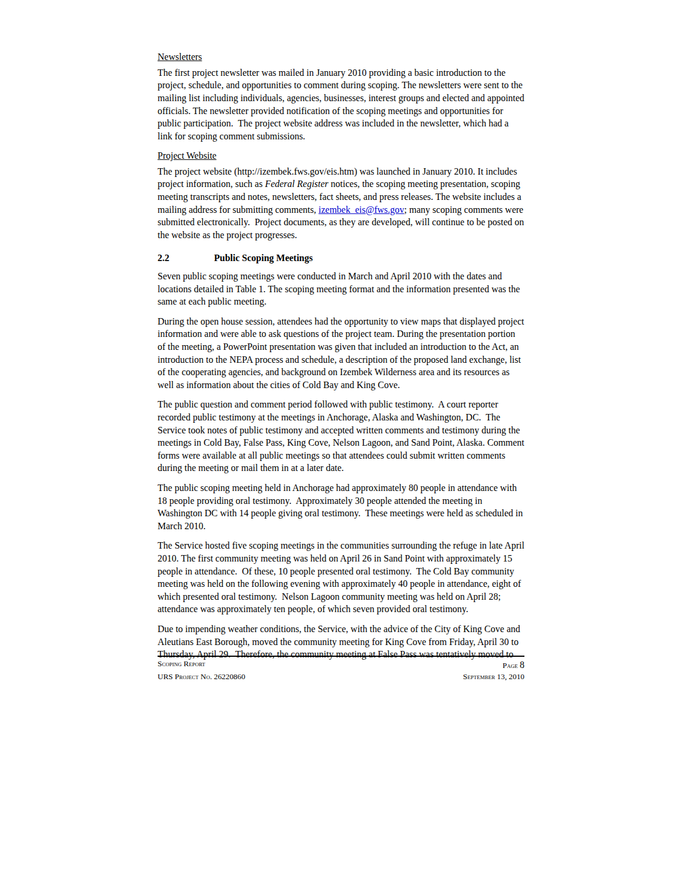Newsletters
The first project newsletter was mailed in January 2010 providing a basic introduction to the project, schedule, and opportunities to comment during scoping. The newsletters were sent to the mailing list including individuals, agencies, businesses, interest groups and elected and appointed officials. The newsletter provided notification of the scoping meetings and opportunities for public participation. The project website address was included in the newsletter, which had a link for scoping comment submissions.
Project Website
The project website (http://izembek.fws.gov/eis.htm) was launched in January 2010. It includes project information, such as Federal Register notices, the scoping meeting presentation, scoping meeting transcripts and notes, newsletters, fact sheets, and press releases. The website includes a mailing address for submitting comments, izembek_eis@fws.gov; many scoping comments were submitted electronically. Project documents, as they are developed, will continue to be posted on the website as the project progresses.
2.2 Public Scoping Meetings
Seven public scoping meetings were conducted in March and April 2010 with the dates and locations detailed in Table 1. The scoping meeting format and the information presented was the same at each public meeting.
During the open house session, attendees had the opportunity to view maps that displayed project information and were able to ask questions of the project team. During the presentation portion of the meeting, a PowerPoint presentation was given that included an introduction to the Act, an introduction to the NEPA process and schedule, a description of the proposed land exchange, list of the cooperating agencies, and background on Izembek Wilderness area and its resources as well as information about the cities of Cold Bay and King Cove.
The public question and comment period followed with public testimony. A court reporter recorded public testimony at the meetings in Anchorage, Alaska and Washington, DC. The Service took notes of public testimony and accepted written comments and testimony during the meetings in Cold Bay, False Pass, King Cove, Nelson Lagoon, and Sand Point, Alaska. Comment forms were available at all public meetings so that attendees could submit written comments during the meeting or mail them in at a later date.
The public scoping meeting held in Anchorage had approximately 80 people in attendance with 18 people providing oral testimony. Approximately 30 people attended the meeting in Washington DC with 14 people giving oral testimony. These meetings were held as scheduled in March 2010.
The Service hosted five scoping meetings in the communities surrounding the refuge in late April 2010. The first community meeting was held on April 26 in Sand Point with approximately 15 people in attendance. Of these, 10 people presented oral testimony. The Cold Bay community meeting was held on the following evening with approximately 40 people in attendance, eight of which presented oral testimony. Nelson Lagoon community meeting was held on April 28; attendance was approximately ten people, of which seven provided oral testimony.
Due to impending weather conditions, the Service, with the advice of the City of King Cove and Aleutians East Borough, moved the community meeting for King Cove from Friday, April 30 to Thursday, April 29. Therefore, the community meeting at False Pass was tentatively moved to
Scoping Report Page 8
URS Project No. 26220860 September 13, 2010